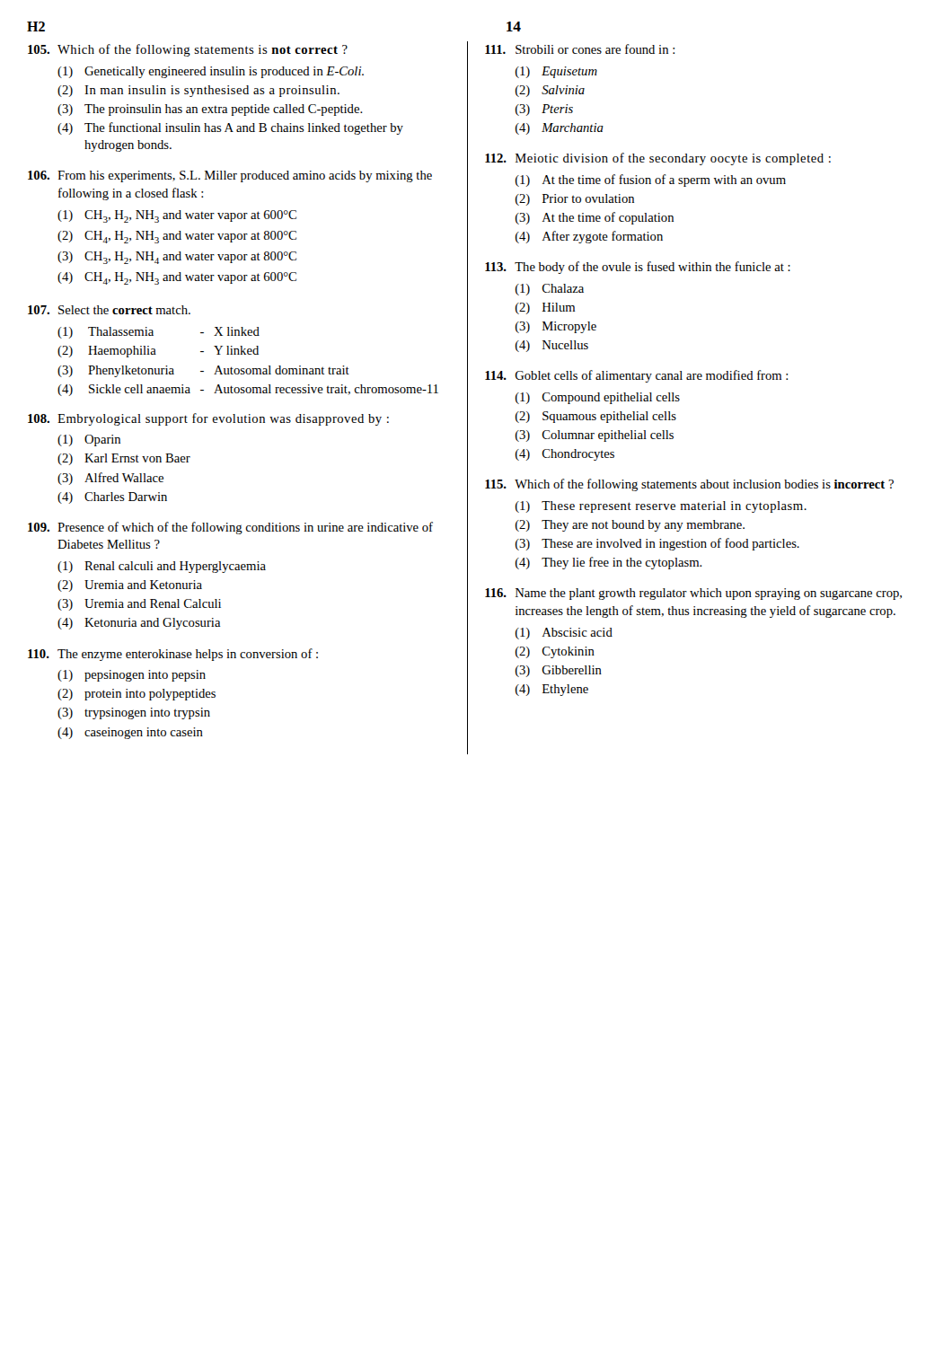H2 14
105.
Which of the following statements is not correct ?
(1) Genetically engineered insulin is produced in E-Coli.
(2) In man insulin is synthesised as a proinsulin.
(3) The proinsulin has an extra peptide called C-peptide.
(4) The functional insulin has A and B chains linked together by hydrogen bonds.
106.
From his experiments, S.L. Miller produced amino acids by mixing the following in a closed flask :
(1) CH3, H2, NH3 and water vapor at 600°C
(2) CH4, H2, NH3 and water vapor at 800°C
(3) CH3, H2, NH4 and water vapor at 800°C
(4) CH4, H2, NH3 and water vapor at 600°C
107.
Select the correct match.
| (1) | Thalassemia | - | X linked |
| (2) | Haemophilia | - | Y linked |
| (3) | Phenylketonuria | - | Autosomal dominant trait |
| (4) | Sickle cell anaemia | - | Autosomal recessive trait, chromosome-11 |
108.
Embryological support for evolution was disapproved by :
(1) Oparin
(2) Karl Ernst von Baer
(3) Alfred Wallace
(4) Charles Darwin
109.
Presence of which of the following conditions in urine are indicative of Diabetes Mellitus ?
(1) Renal calculi and Hyperglycaemia
(2) Uremia and Ketonuria
(3) Uremia and Renal Calculi
(4) Ketonuria and Glycosuria
110.
The enzyme enterokinase helps in conversion of :
(1) pepsinogen into pepsin
(2) protein into polypeptides
(3) trypsinogen into trypsin
(4) caseinogen into casein
111.
Strobili or cones are found in :
(1) Equisetum
(2) Salvinia
(3) Pteris
(4) Marchantia
112.
Meiotic division of the secondary oocyte is completed :
(1) At the time of fusion of a sperm with an ovum
(2) Prior to ovulation
(3) At the time of copulation
(4) After zygote formation
113.
The body of the ovule is fused within the funicle at :
(1) Chalaza
(2) Hilum
(3) Micropyle
(4) Nucellus
114.
Goblet cells of alimentary canal are modified from :
(1) Compound epithelial cells
(2) Squamous epithelial cells
(3) Columnar epithelial cells
(4) Chondrocytes
115.
Which of the following statements about inclusion bodies is incorrect ?
(1) These represent reserve material in cytoplasm.
(2) They are not bound by any membrane.
(3) These are involved in ingestion of food particles.
(4) They lie free in the cytoplasm.
116.
Name the plant growth regulator which upon spraying on sugarcane crop, increases the length of stem, thus increasing the yield of sugarcane crop.
(1) Abscisic acid
(2) Cytokinin
(3) Gibberellin
(4) Ethylene